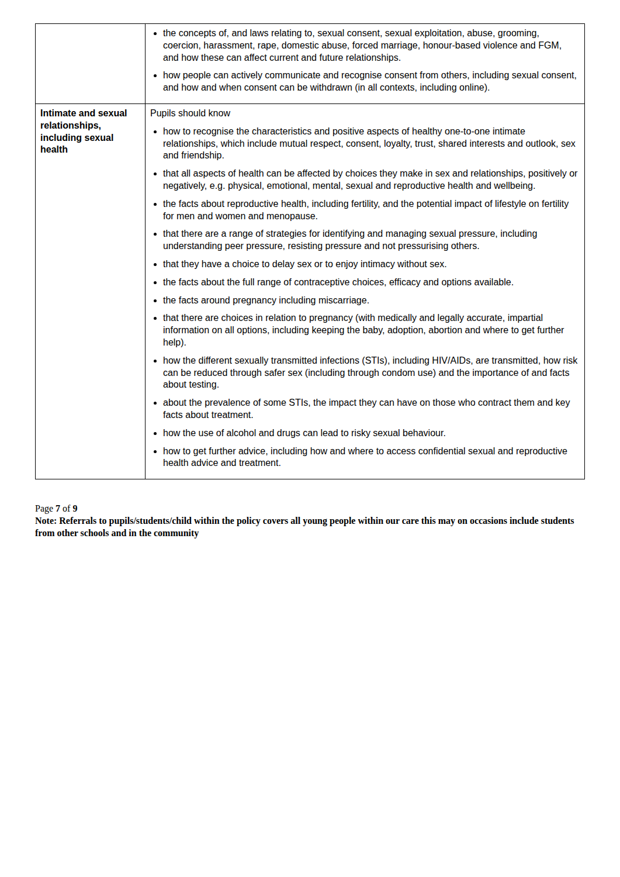| | the concepts of, and laws relating to, sexual consent, sexual exploitation, abuse, grooming, coercion, harassment, rape, domestic abuse, forced marriage, honour-based violence and FGM, and how these can affect current and future relationships. how people can actively communicate and recognise consent from others, including sexual consent, and how and when consent can be withdrawn (in all contexts, including online). |
| Intimate and sexual relationships, including sexual health | Pupils should know how to recognise the characteristics and positive aspects of healthy one-to-one intimate relationships, which include mutual respect, consent, loyalty, trust, shared interests and outlook, sex and friendship. that all aspects of health can be affected by choices they make in sex and relationships, positively or negatively, e.g. physical, emotional, mental, sexual and reproductive health and wellbeing. the facts about reproductive health, including fertility, and the potential impact of lifestyle on fertility for men and women and menopause. that there are a range of strategies for identifying and managing sexual pressure, including understanding peer pressure, resisting pressure and not pressurising others. that they have a choice to delay sex or to enjoy intimacy without sex. the facts about the full range of contraceptive choices, efficacy and options available. the facts around pregnancy including miscarriage. that there are choices in relation to pregnancy (with medically and legally accurate, impartial information on all options, including keeping the baby, adoption, abortion and where to get further help). how the different sexually transmitted infections (STIs), including HIV/AIDs, are transmitted, how risk can be reduced through safer sex (including through condom use) and the importance of and facts about testing. about the prevalence of some STIs, the impact they can have on those who contract them and key facts about treatment. how the use of alcohol and drugs can lead to risky sexual behaviour. how to get further advice, including how and where to access confidential sexual and reproductive health advice and treatment. |
Page 7 of 9
Note: Referrals to pupils/students/child within the policy covers all young people within our care this may on occasions include students from other schools and in the community